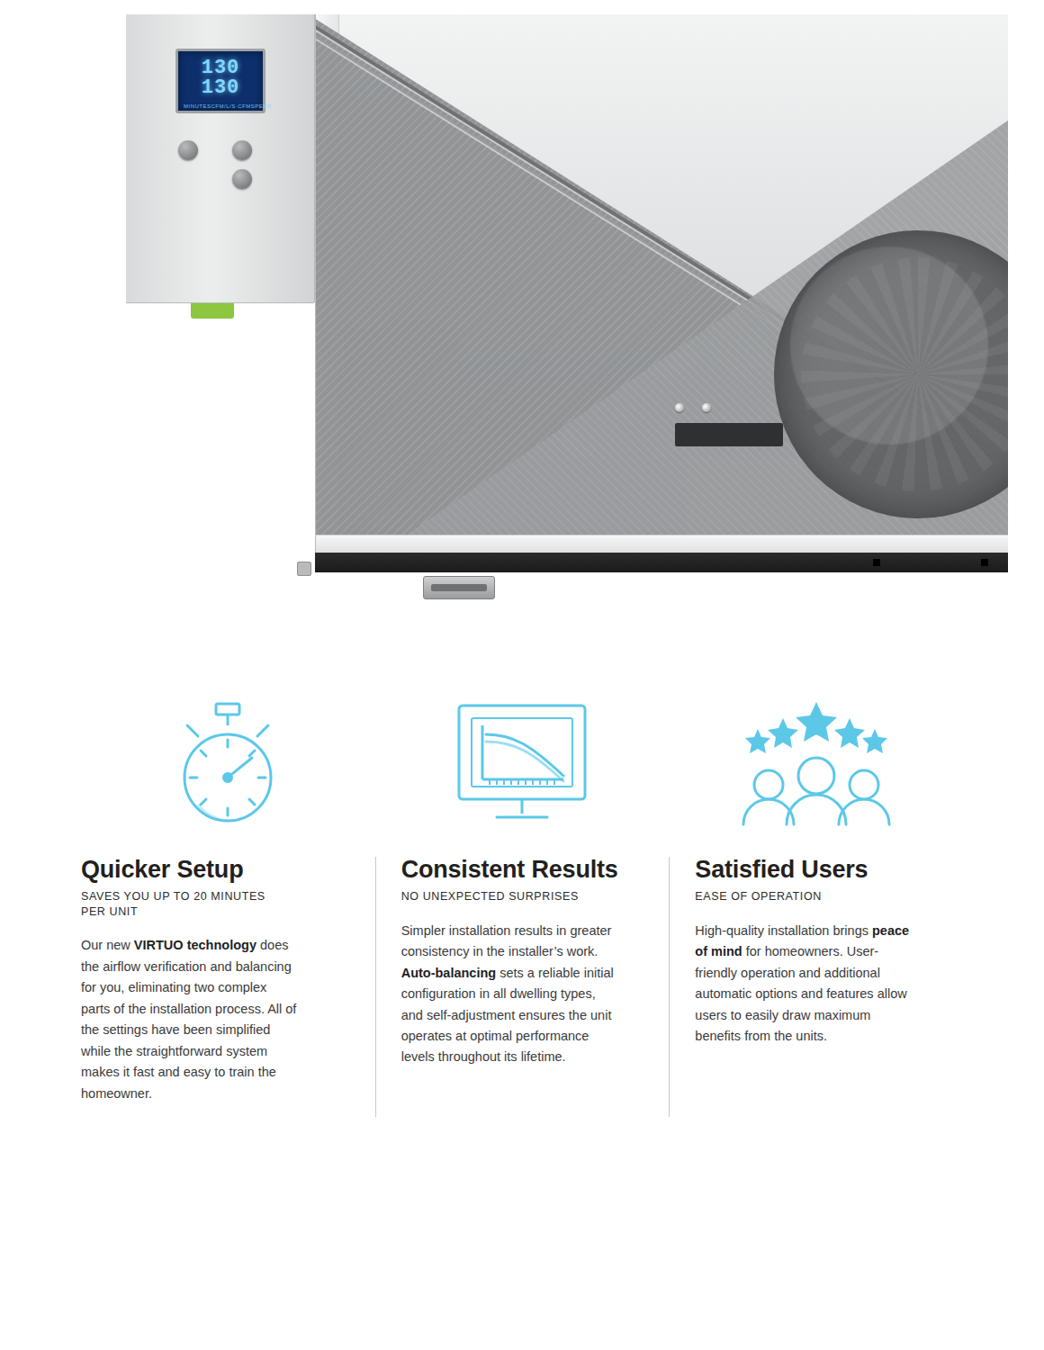130 130
MINUTES CFM/L/S·CFM SPEED
Quicker Setup
Saves you up to 20 minutes
per unit
Our new VIRTUO technology does the airflow verification and balancing for you, eliminating two complex parts of the installation process. All of the settings have been simplified while the straightforward system makes it fast and easy to train the homeowner.
Consistent Results
No unexpected surprises
Simpler installation results in greater consistency in the installer’s work. Auto-balancing sets a reliable initial configuration in all dwelling types, and self-adjustment ensures the unit operates at optimal performance levels throughout its lifetime.
Satisfied Users
Ease of operation
High-quality installation brings peace of mind for homeowners. User-friendly operation and additional automatic options and features allow users to easily draw maximum benefits from the units.